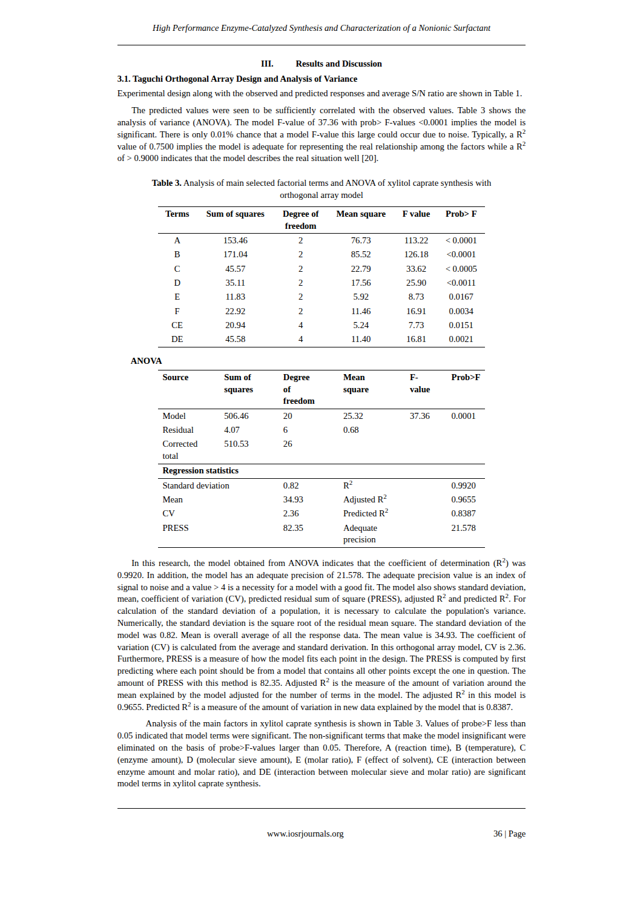High Performance Enzyme-Catalyzed Synthesis and Characterization of a Nonionic Surfactant
III. Results and Discussion
3.1. Taguchi Orthogonal Array Design and Analysis of Variance
Experimental design along with the observed and predicted responses and average S/N ratio are shown in Table 1.
The predicted values were seen to be sufficiently correlated with the observed values. Table 3 shows the analysis of variance (ANOVA). The model F-value of 37.36 with prob> F-values <0.0001 implies the model is significant. There is only 0.01% chance that a model F-value this large could occur due to noise. Typically, a R2 value of 0.7500 implies the model is adequate for representing the real relationship among the factors while a R2 of > 0.9000 indicates that the model describes the real situation well [20].
Table 3. Analysis of main selected factorial terms and ANOVA of xylitol caprate synthesis with orthogonal array model
| Terms | Sum of squares | Degree of freedom | Mean square | F value | Prob> F |
| --- | --- | --- | --- | --- | --- |
| A | 153.46 | 2 | 76.73 | 113.22 | < 0.0001 |
| B | 171.04 | 2 | 85.52 | 126.18 | <0.0001 |
| C | 45.57 | 2 | 22.79 | 33.62 | < 0.0005 |
| D | 35.11 | 2 | 17.56 | 25.90 | <0.0011 |
| E | 11.83 | 2 | 5.92 | 8.73 | 0.0167 |
| F | 22.92 | 2 | 11.46 | 16.91 | 0.0034 |
| CE | 20.94 | 4 | 5.24 | 7.73 | 0.0151 |
| DE | 45.58 | 4 | 11.40 | 16.81 | 0.0021 |
ANOVA
| Source | Sum of squares | Degree of freedom | Mean square | F-value | Prob>F |
| Model | 506.46 | 20 | 25.32 | 37.36 | 0.0001 |
| Residual | 4.07 | 6 | 0.68 | | |
| Corrected total | 510.53 | 26 | | | |
| Regression statistics |
| Standard deviation | 0.82 | R 2 | | 0.9920 |
| Mean | 34.93 | Adjusted R 2 | | 0.9655 |
| CV | 2.36 | Predicted R 2 | | 0.8387 |
| PRESS | 82.35 | Adequate precision | | 21.578 |
In this research, the model obtained from ANOVA indicates that the coefficient of determination (R2) was 0.9920. In addition, the model has an adequate precision of 21.578. The adequate precision value is an index of signal to noise and a value > 4 is a necessity for a model with a good fit. The model also shows standard deviation, mean, coefficient of variation (CV), predicted residual sum of square (PRESS), adjusted R2 and predicted R2. For calculation of the standard deviation of a population, it is necessary to calculate the population's variance. Numerically, the standard deviation is the square root of the residual mean square. The standard deviation of the model was 0.82. Mean is overall average of all the response data. The mean value is 34.93. The coefficient of variation (CV) is calculated from the average and standard derivation. In this orthogonal array model, CV is 2.36. Furthermore, PRESS is a measure of how the model fits each point in the design. The PRESS is computed by first predicting where each point should be from a model that contains all other points except the one in question. The amount of PRESS with this method is 82.35. Adjusted R2 is the measure of the amount of variation around the mean explained by the model adjusted for the number of terms in the model. The adjusted R2 in this model is 0.9655. Predicted R2 is a measure of the amount of variation in new data explained by the model that is 0.8387.
Analysis of the main factors in xylitol caprate synthesis is shown in Table 3. Values of probe>F less than 0.05 indicated that model terms were significant. The non-significant terms that make the model insignificant were eliminated on the basis of probe>F-values larger than 0.05. Therefore, A (reaction time), B (temperature), C (enzyme amount), D (molecular sieve amount), E (molar ratio), F (effect of solvent), CE (interaction between enzyme amount and molar ratio), and DE (interaction between molecular sieve and molar ratio) are significant model terms in xylitol caprate synthesis.
www.iosrjournals.org
36 | Page